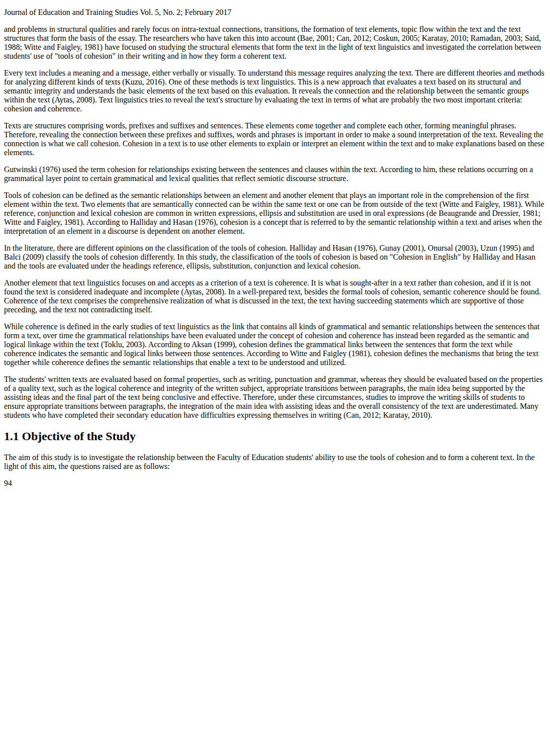Journal of Education and Training Studies Vol. 5, No. 2; February 2017
and problems in structural qualities and rarely focus on intra-textual connections, transitions, the formation of text elements, topic flow within the text and the text structures that form the basis of the essay. The researchers who have taken this into account (Bae, 2001; Can, 2012; Coskun, 2005; Karatay, 2010; Ramadan, 2003; Said, 1988; Witte and Faigley, 1981) have focused on studying the structural elements that form the text in the light of text linguistics and investigated the correlation between students' use of "tools of cohesion" in their writing and in how they form a coherent text.
Every text includes a meaning and a message, either verbally or visually. To understand this message requires analyzing the text. There are different theories and methods for analyzing different kinds of texts (Kuzu, 2016). One of these methods is text linguistics. This is a new approach that evaluates a text based on its structural and semantic integrity and understands the basic elements of the text based on this evaluation. It reveals the connection and the relationship between the semantic groups within the text (Aytas, 2008). Text linguistics tries to reveal the text's structure by evaluating the text in terms of what are probably the two most important criteria: cohesion and coherence.
Texts are structures comprising words, prefixes and suffixes and sentences. These elements come together and complete each other, forming meaningful phrases. Therefore, revealing the connection between these prefixes and suffixes, words and phrases is important in order to make a sound interpretation of the text. Revealing the connection is what we call cohesion. Cohesion in a text is to use other elements to explain or interpret an element within the text and to make explanations based on these elements.
Gutwinski (1976) used the term cohesion for relationships existing between the sentences and clauses within the text. According to him, these relations occurring on a grammatical layer point to certain grammatical and lexical qualities that reflect semiotic discourse structure.
Tools of cohesion can be defined as the semantic relationships between an element and another element that plays an important role in the comprehension of the first element within the text. Two elements that are semantically connected can be within the same text or one can be from outside of the text (Witte and Faigley, 1981). While reference, conjunction and lexical cohesion are common in written expressions, ellipsis and substitution are used in oral expressions (de Beaugrande and Dressier, 1981; Witte and Faigley, 1981). According to Halliday and Hasan (1976), cohesion is a concept that is referred to by the semantic relationship within a text and arises when the interpretation of an element in a discourse is dependent on another element.
In the literature, there are different opinions on the classification of the tools of cohesion. Halliday and Hasan (1976), Gunay (2001), Onursal (2003), Uzun (1995) and Balci (2009) classify the tools of cohesion differently. In this study, the classification of the tools of cohesion is based on "Cohesion in English" by Halliday and Hasan and the tools are evaluated under the headings reference, ellipsis, substitution, conjunction and lexical cohesion.
Another element that text linguistics focuses on and accepts as a criterion of a text is coherence. It is what is sought-after in a text rather than cohesion, and if it is not found the text is considered inadequate and incomplete (Aytas, 2008). In a well-prepared text, besides the formal tools of cohesion, semantic coherence should be found. Coherence of the text comprises the comprehensive realization of what is discussed in the text, the text having succeeding statements which are supportive of those preceding, and the text not contradicting itself.
While coherence is defined in the early studies of text linguistics as the link that contains all kinds of grammatical and semantic relationships between the sentences that form a text, over time the grammatical relationships have been evaluated under the concept of cohesion and coherence has instead been regarded as the semantic and logical linkage within the text (Toklu, 2003). According to Aksan (1999), cohesion defines the grammatical links between the sentences that form the text while coherence indicates the semantic and logical links between those sentences. According to Witte and Faigley (1981), cohesion defines the mechanisms that bring the text together while coherence defines the semantic relationships that enable a text to be understood and utilized.
The students' written texts are evaluated based on formal properties, such as writing, punctuation and grammar, whereas they should be evaluated based on the properties of a quality text, such as the logical coherence and integrity of the written subject, appropriate transitions between paragraphs, the main idea being supported by the assisting ideas and the final part of the text being conclusive and effective. Therefore, under these circumstances, studies to improve the writing skills of students to ensure appropriate transitions between paragraphs, the integration of the main idea with assisting ideas and the overall consistency of the text are underestimated. Many students who have completed their secondary education have difficulties expressing themselves in writing (Can, 2012; Karatay, 2010).
1.1 Objective of the Study
The aim of this study is to investigate the relationship between the Faculty of Education students' ability to use the tools of cohesion and to form a coherent text. In the light of this aim, the questions raised are as follows:
94